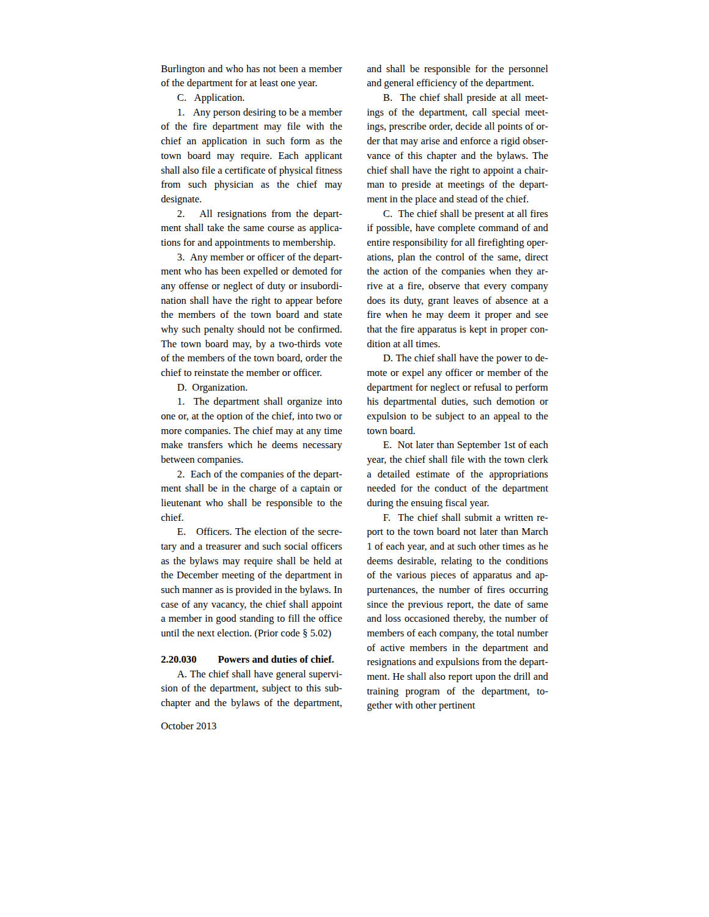Burlington and who has not been a member of the department for at least one year.
C. Application.
1. Any person desiring to be a member of the fire department may file with the chief an application in such form as the town board may require. Each applicant shall also file a certificate of physical fitness from such physician as the chief may designate.
2. All resignations from the department shall take the same course as applications for and appointments to membership.
3. Any member or officer of the department who has been expelled or demoted for any offense or neglect of duty or insubordination shall have the right to appear before the members of the town board and state why such penalty should not be confirmed. The town board may, by a two-thirds vote of the members of the town board, order the chief to reinstate the member or officer.
D. Organization.
1. The department shall organize into one or, at the option of the chief, into two or more companies. The chief may at any time make transfers which he deems necessary between companies.
2. Each of the companies of the department shall be in the charge of a captain or lieutenant who shall be responsible to the chief.
E. Officers. The election of the secretary and a treasurer and such social officers as the bylaws may require shall be held at the December meeting of the department in such manner as is provided in the bylaws. In case of any vacancy, the chief shall appoint a member in good standing to fill the office until the next election. (Prior code § 5.02)
2.20.030 Powers and duties of chief.
A. The chief shall have general supervision of the department, subject to this subchapter and the bylaws of the department, and shall be responsible for the personnel and general efficiency of the department.
B. The chief shall preside at all meetings of the department, call special meetings, prescribe order, decide all points of order that may arise and enforce a rigid observance of this chapter and the bylaws. The chief shall have the right to appoint a chairman to preside at meetings of the department in the place and stead of the chief.
C. The chief shall be present at all fires if possible, have complete command of and entire responsibility for all firefighting operations, plan the control of the same, direct the action of the companies when they arrive at a fire, observe that every company does its duty, grant leaves of absence at a fire when he may deem it proper and see that the fire apparatus is kept in proper condition at all times.
D. The chief shall have the power to demote or expel any officer or member of the department for neglect or refusal to perform his departmental duties, such demotion or expulsion to be subject to an appeal to the town board.
E. Not later than September 1st of each year, the chief shall file with the town clerk a detailed estimate of the appropriations needed for the conduct of the department during the ensuing fiscal year.
F. The chief shall submit a written report to the town board not later than March 1 of each year, and at such other times as he deems desirable, relating to the conditions of the various pieces of apparatus and appurtenances, the number of fires occurring since the previous report, the date of same and loss occasioned thereby, the number of members of each company, the total number of active members in the department and resignations and expulsions from the department. He shall also report upon the drill and training program of the department, together with other pertinent
October 2013